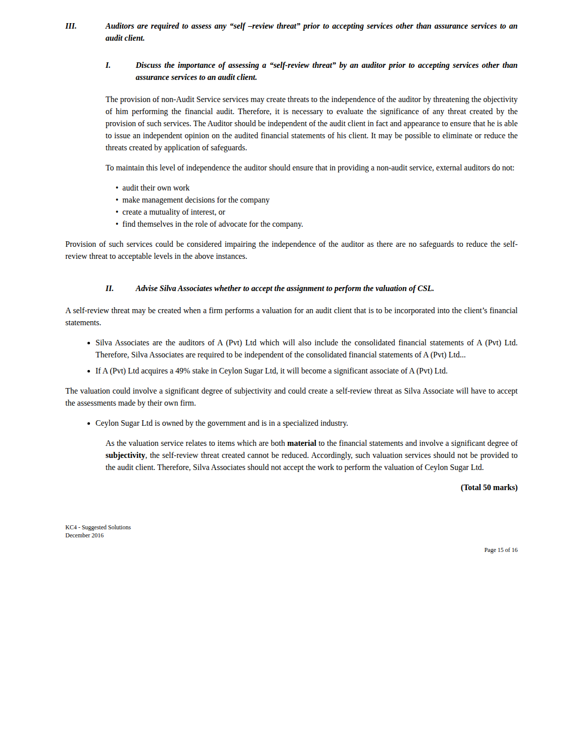III.
Auditors are required to assess any “self –review threat” prior to accepting services other than assurance services to an audit client.
I.
Discuss the importance of assessing a “self-review threat” by an auditor prior to accepting services other than assurance services to an audit client.
The provision of non-Audit Service services may create threats to the independence of the auditor by threatening the objectivity of him performing the financial audit. Therefore, it is necessary to evaluate the significance of any threat created by the provision of such services. The Auditor should be independent of the audit client in fact and appearance to ensure that he is able to issue an independent opinion on the audited financial statements of his client. It may be possible to eliminate or reduce the threats created by application of safeguards.
To maintain this level of independence the auditor should ensure that in providing a non-audit service, external auditors do not:
audit their own work
make management decisions for the company
create a mutuality of interest, or
find themselves in the role of advocate for the company.
Provision of such services could be considered impairing the independence of the auditor as there are no safeguards to reduce the self-review threat to acceptable levels in the above instances.
II.
Advise Silva Associates whether to accept the assignment to perform the valuation of CSL.
A self-review threat may be created when a firm performs a valuation for an audit client that is to be incorporated into the client’s financial statements.
Silva Associates are the auditors of A (Pvt) Ltd which will also include the consolidated financial statements of A (Pvt) Ltd. Therefore, Silva Associates are required to be independent of the consolidated financial statements of A (Pvt) Ltd...
If A (Pvt) Ltd acquires a 49% stake in Ceylon Sugar Ltd, it will become a significant associate of A (Pvt) Ltd.
The valuation could involve a significant degree of subjectivity and could create a self-review threat as Silva Associate will have to accept the assessments made by their own firm.
Ceylon Sugar Ltd is owned by the government and is in a specialized industry.
As the valuation service relates to items which are both material to the financial statements and involve a significant degree of subjectivity, the self-review threat created cannot be reduced. Accordingly, such valuation services should not be provided to the audit client. Therefore, Silva Associates should not accept the work to perform the valuation of Ceylon Sugar Ltd.
(Total 50 marks)
KC4 - Suggested Solutions
December 2016
Page 15 of 16